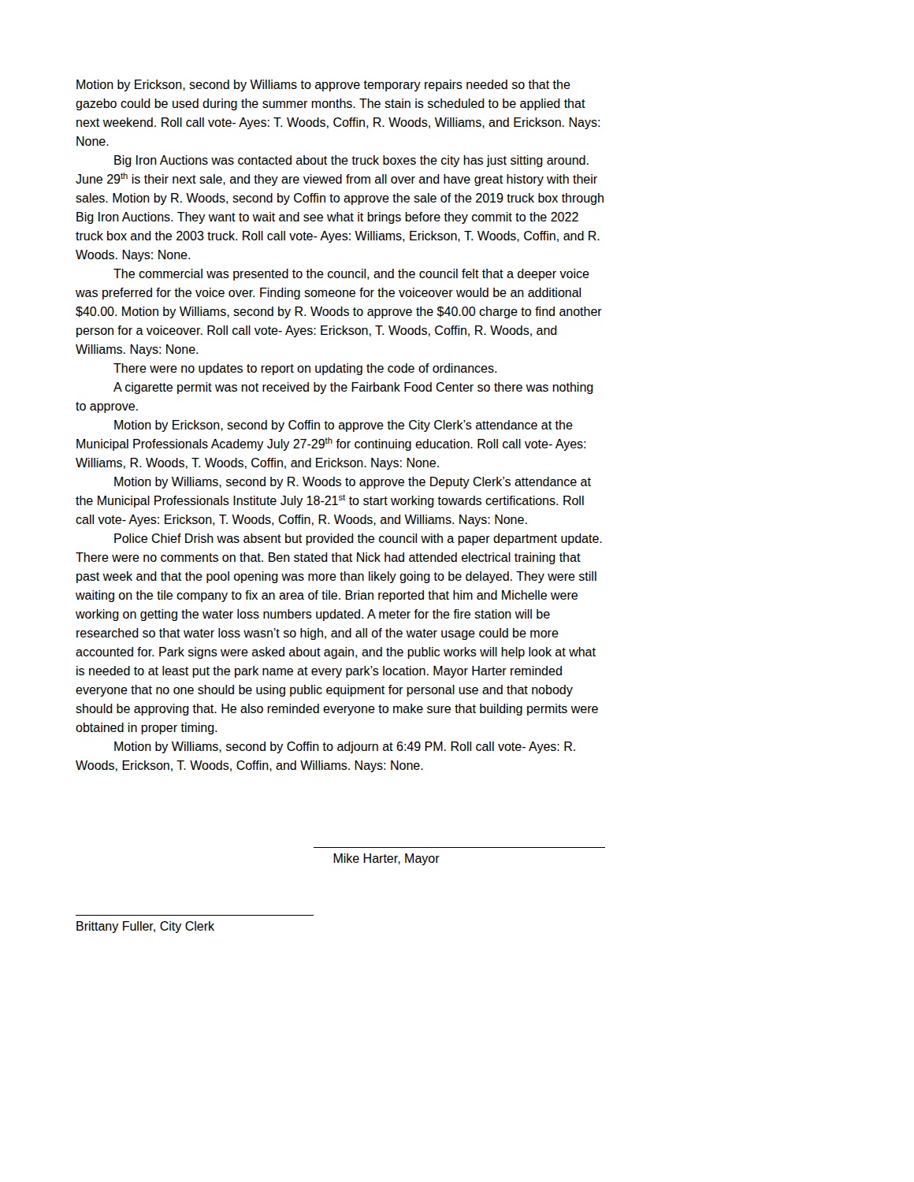Motion by Erickson, second by Williams to approve temporary repairs needed so that the gazebo could be used during the summer months. The stain is scheduled to be applied that next weekend. Roll call vote- Ayes: T. Woods, Coffin, R. Woods, Williams, and Erickson. Nays: None.
Big Iron Auctions was contacted about the truck boxes the city has just sitting around. June 29th is their next sale, and they are viewed from all over and have great history with their sales. Motion by R. Woods, second by Coffin to approve the sale of the 2019 truck box through Big Iron Auctions. They want to wait and see what it brings before they commit to the 2022 truck box and the 2003 truck. Roll call vote- Ayes: Williams, Erickson, T. Woods, Coffin, and R. Woods. Nays: None.
The commercial was presented to the council, and the council felt that a deeper voice was preferred for the voice over. Finding someone for the voiceover would be an additional $40.00. Motion by Williams, second by R. Woods to approve the $40.00 charge to find another person for a voiceover. Roll call vote- Ayes: Erickson, T. Woods, Coffin, R. Woods, and Williams. Nays: None.
There were no updates to report on updating the code of ordinances.
A cigarette permit was not received by the Fairbank Food Center so there was nothing to approve.
Motion by Erickson, second by Coffin to approve the City Clerk’s attendance at the Municipal Professionals Academy July 27-29th for continuing education. Roll call vote- Ayes: Williams, R. Woods, T. Woods, Coffin, and Erickson. Nays: None.
Motion by Williams, second by R. Woods to approve the Deputy Clerk’s attendance at the Municipal Professionals Institute July 18-21st to start working towards certifications. Roll call vote- Ayes: Erickson, T. Woods, Coffin, R. Woods, and Williams. Nays: None.
Police Chief Drish was absent but provided the council with a paper department update. There were no comments on that. Ben stated that Nick had attended electrical training that past week and that the pool opening was more than likely going to be delayed. They were still waiting on the tile company to fix an area of tile. Brian reported that him and Michelle were working on getting the water loss numbers updated. A meter for the fire station will be researched so that water loss wasn’t so high, and all of the water usage could be more accounted for. Park signs were asked about again, and the public works will help look at what is needed to at least put the park name at every park’s location. Mayor Harter reminded everyone that no one should be using public equipment for personal use and that nobody should be approving that. He also reminded everyone to make sure that building permits were obtained in proper timing.
Motion by Williams, second by Coffin to adjourn at 6:49 PM. Roll call vote- Ayes: R. Woods, Erickson, T. Woods, Coffin, and Williams. Nays: None.
Mike Harter, Mayor
Brittany Fuller, City Clerk